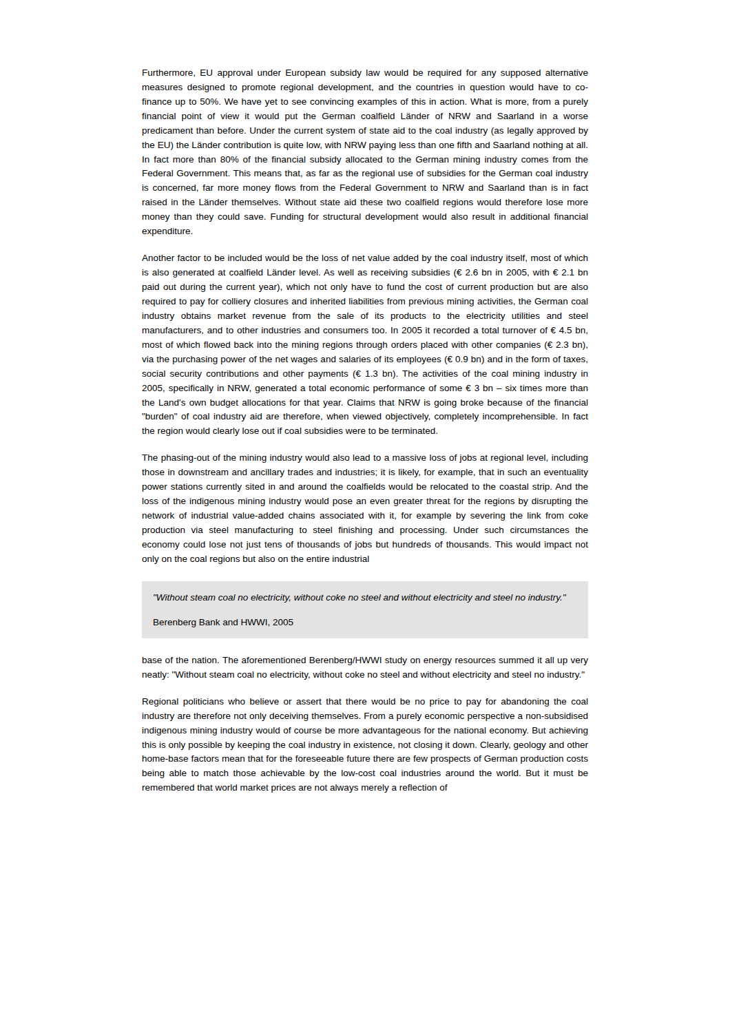Furthermore, EU approval under European subsidy law would be required for any supposed alternative measures designed to promote regional development, and the countries in question would have to co-finance up to 50%. We have yet to see convincing examples of this in action. What is more, from a purely financial point of view it would put the German coalfield Länder of NRW and Saarland in a worse predicament than before. Under the current system of state aid to the coal industry (as legally approved by the EU) the Länder contribution is quite low, with NRW paying less than one fifth and Saarland nothing at all. In fact more than 80% of the financial subsidy allocated to the German mining industry comes from the Federal Government. This means that, as far as the regional use of subsidies for the German coal industry is concerned, far more money flows from the Federal Government to NRW and Saarland than is in fact raised in the Länder themselves. Without state aid these two coalfield regions would therefore lose more money than they could save. Funding for structural development would also result in additional financial expenditure.
Another factor to be included would be the loss of net value added by the coal industry itself, most of which is also generated at coalfield Länder level. As well as receiving subsidies (€ 2.6 bn in 2005, with € 2.1 bn paid out during the current year), which not only have to fund the cost of current production but are also required to pay for colliery closures and inherited liabilities from previous mining activities, the German coal industry obtains market revenue from the sale of its products to the electricity utilities and steel manufacturers, and to other industries and consumers too. In 2005 it recorded a total turnover of € 4.5 bn, most of which flowed back into the mining regions through orders placed with other companies (€ 2.3 bn), via the purchasing power of the net wages and salaries of its employees (€ 0.9 bn) and in the form of taxes, social security contributions and other payments (€ 1.3 bn). The activities of the coal mining industry in 2005, specifically in NRW, generated a total economic performance of some € 3 bn – six times more than the Land's own budget allocations for that year. Claims that NRW is going broke because of the financial "burden" of coal industry aid are therefore, when viewed objectively, completely incomprehensible. In fact the region would clearly lose out if coal subsidies were to be terminated.
The phasing-out of the mining industry would also lead to a massive loss of jobs at regional level, including those in downstream and ancillary trades and industries; it is likely, for example, that in such an eventuality power stations currently sited in and around the coalfields would be relocated to the coastal strip. And the loss of the indigenous mining industry would pose an even greater threat for the regions by disrupting the network of industrial value-added chains associated with it, for example by severing the link from coke production via steel manufacturing to steel finishing and processing. Under such circumstances the economy could lose not just tens of thousands of jobs but hundreds of thousands. This would impact not only on the coal regions but also on the entire industrial
"Without steam coal no electricity, without coke no steel and without electricity and steel no industry."
Berenberg Bank and HWWI, 2005
base of the nation. The aforementioned Berenberg/HWWI study on energy resources summed it all up very neatly: "Without steam coal no electricity, without coke no steel and without electricity and steel no industry."
Regional politicians who believe or assert that there would be no price to pay for abandoning the coal industry are therefore not only deceiving themselves. From a purely economic perspective a non-subsidised indigenous mining industry would of course be more advantageous for the national economy. But achieving this is only possible by keeping the coal industry in existence, not closing it down. Clearly, geology and other home-base factors mean that for the foreseeable future there are few prospects of German production costs being able to match those achievable by the low-cost coal industries around the world. But it must be remembered that world market prices are not always merely a reflection of